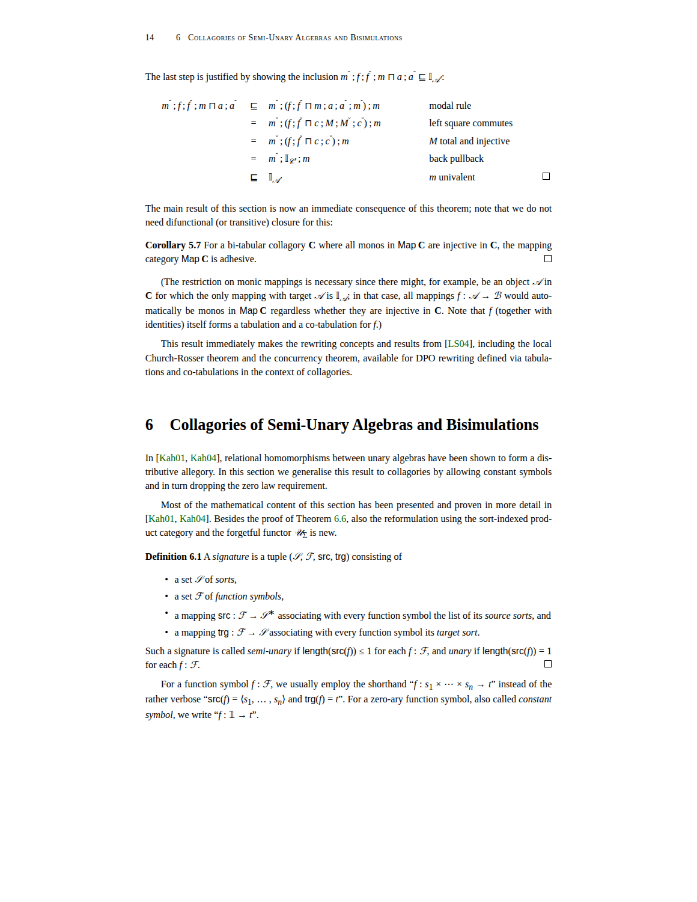14 6 Collagories of Semi-Unary Algebras and Bisimulations
The last step is justified by showing the inclusion m˘ ; f ; f˘ ; m ⊓ a ; a˘ ⊑ 𝕀𝒜′:
| m ˘ ; f ; f ˘ ; m ⊓ a ; a ˘ | ⊑ | m ˘ ; ( f ; f ˘ ⊓ m ; a ; a ˘ ; m ˘ ) ; m | modal rule | |
| | = | m ˘ ; ( f ; f ˘ ⊓ c ; M ; M ˘ ; c ˘ ) ; m | left square commutes | |
| | = | m ˘ ; ( f ; f ˘ ⊓ c ; c ˘ ) ; m | M total and injective | |
| | = | m ˘ ; 𝕀 𝒞′ ; m | back pullback | |
| | ⊑ | 𝕀 𝒜′ | m univalent | |
The main result of this section is now an immediate consequence of this theorem; note that we do not need difunctional (or transitive) closure for this:
Corollary 5.7 For a bi-tabular collagory C where all monos in Map C are injective in C, the mapping category Map C is adhesive.
(The restriction on monic mappings is necessary since there might, for example, be an object 𝒜 in C for which the only mapping with target 𝒜 is 𝕀𝒜; in that case, all mappings f : 𝒜 → ℬ would automatically be monos in Map C regardless whether they are injective in C. Note that f (together with identities) itself forms a tabulation and a co-tabulation for f.)
This result immediately makes the rewriting concepts and results from [LS04], including the local Church-Rosser theorem and the concurrency theorem, available for DPO rewriting defined via tabulations and co-tabulations in the context of collagories.
6 Collagories of Semi-Unary Algebras and Bisimulations
In [Kah01, Kah04], relational homomorphisms between unary algebras have been shown to form a distributive allegory. In this section we generalise this result to collagories by allowing constant symbols and in turn dropping the zero law requirement.
Most of the mathematical content of this section has been presented and proven in more detail in [Kah01, Kah04]. Besides the proof of Theorem 6.6, also the reformulation using the sort-indexed product category and the forgetful functor 𝒰Σ is new.
Definition 6.1 A signature is a tuple (𝒮, ℱ, src, trg) consisting of
a set 𝒮 of sorts,
a set ℱ of function symbols,
a mapping src : ℱ → 𝒮∗ associating with every function symbol the list of its source sorts, and
a mapping trg : ℱ → 𝒮 associating with every function symbol its target sort.
Such a signature is called semi-unary if length(src(f)) ≤ 1 for each f : ℱ, and unary if length(src(f)) = 1 for each f : ℱ.
For a function symbol f : ℱ, we usually employ the shorthand “f : s1 × ⋯ × sn → t” instead of the rather verbose “src(f) = ⟨s1, … , sn⟩ and trg(f) = t”. For a zero-ary function symbol, also called constant symbol, we write “f : 𝟙 → t”.